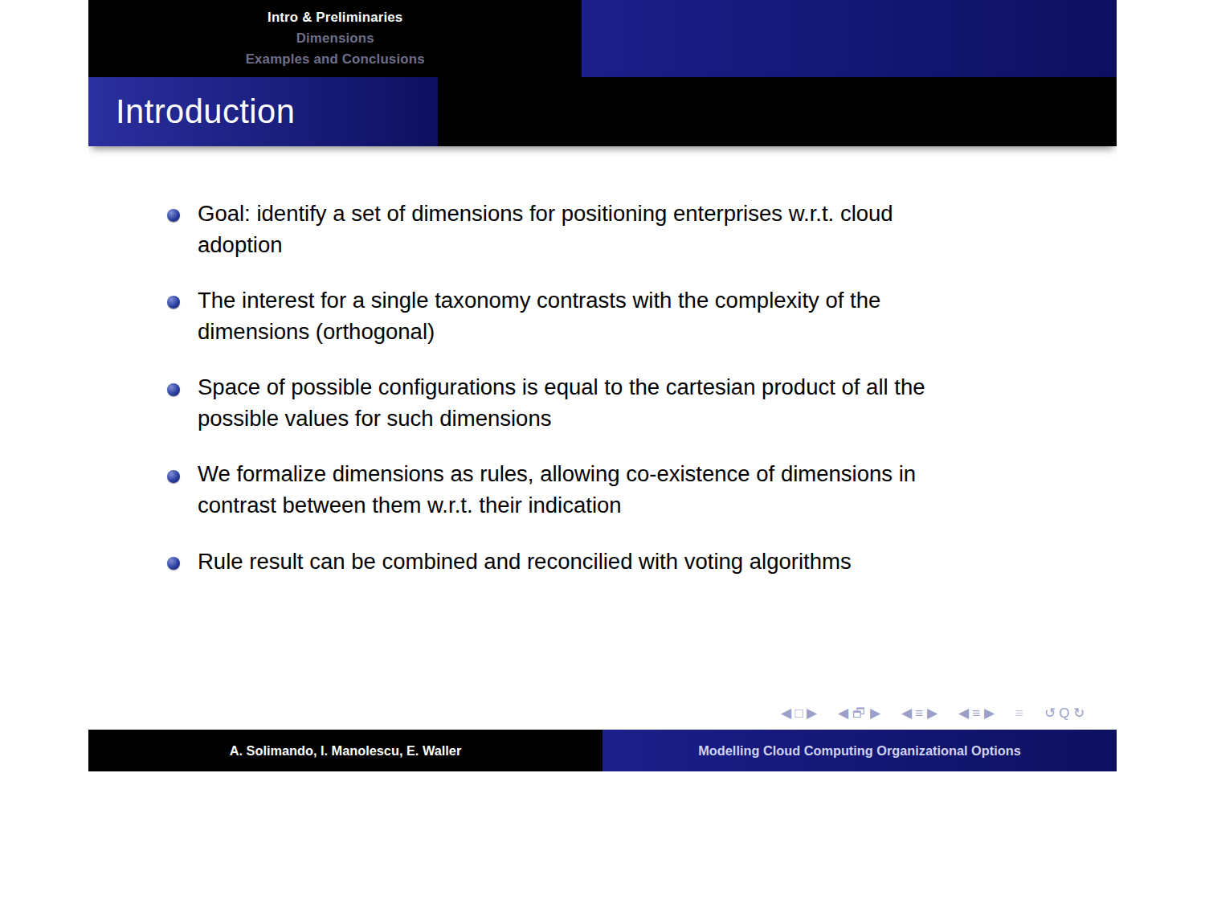Intro & Preliminaries
Dimensions
Examples and Conclusions
Introduction
Goal: identify a set of dimensions for positioning enterprises w.r.t. cloud adoption
The interest for a single taxonomy contrasts with the complexity of the dimensions (orthogonal)
Space of possible configurations is equal to the cartesian product of all the possible values for such dimensions
We formalize dimensions as rules, allowing co-existence of dimensions in contrast between them w.r.t. their indication
Rule result can be combined and reconcilied with voting algorithms
◀ □ ▶ ◀ 🗗 ▶ ◀ ≡ ▶ ◀ ≡ ▶ ≡ ↺ Q ↻
A. Solimando, I. Manolescu, E. Waller
Modelling Cloud Computing Organizational Options